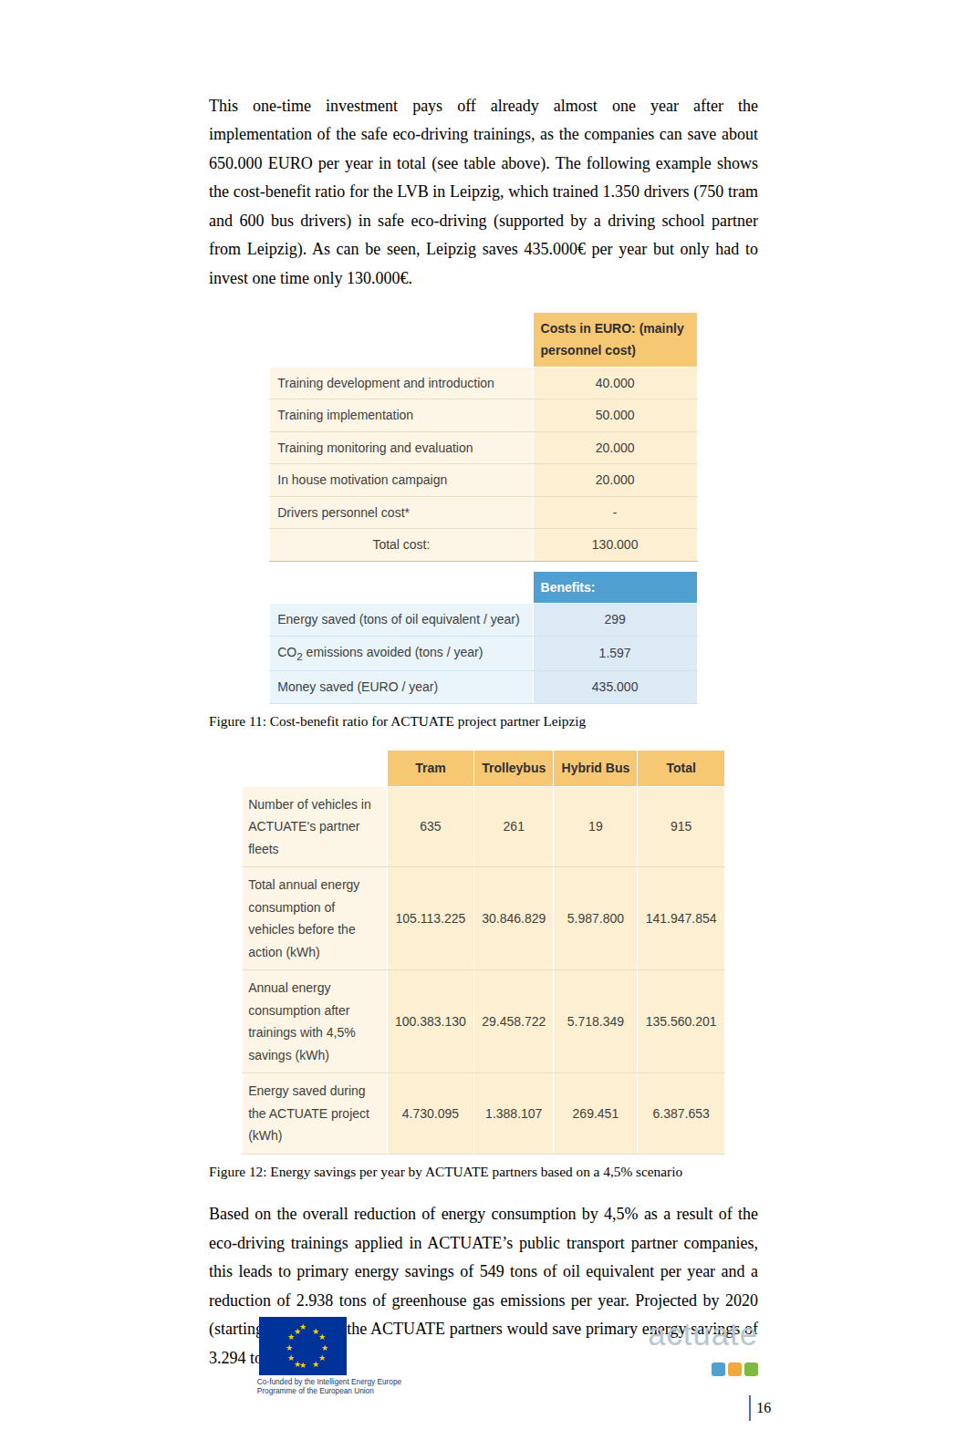This one-time investment pays off already almost one year after the implementation of the safe eco-driving trainings, as the companies can save about 650.000 EURO per year in total (see table above). The following example shows the cost-benefit ratio for the LVB in Leipzig, which trained 1.350 drivers (750 tram and 600 bus drivers) in safe eco-driving (supported by a driving school partner from Leipzig). As can be seen, Leipzig saves 435.000€ per year but only had to invest one time only 130.000€.
| | Costs in EURO: (mainly personnel cost) |
| Training development and introduction | 40.000 |
| Training implementation | 50.000 |
| Training monitoring and evaluation | 20.000 |
| In house motivation campaign | 20.000 |
| Drivers personnel cost* | - |
| Total cost: | 130.000 |
| | Benefits: |
| Energy saved (tons of oil equivalent / year) | 299 |
| CO 2 emissions avoided (tons / year) | 1.597 |
| Money saved (EURO / year) | 435.000 |
Figure 11: Cost-benefit ratio for ACTUATE project partner Leipzig
| | Tram | Trolleybus | Hybrid Bus | Total |
| --- | --- | --- | --- | --- |
| Number of vehicles in ACTUATE's partner fleets | 635 | 261 | 19 | 915 |
| Total annual energy consumption of vehicles before the action (kWh) | 105.113.225 | 30.846.829 | 5.987.800 | 141.947.854 |
| Annual energy consumption after trainings with 4,5% savings (kWh) | 100.383.130 | 29.458.722 | 5.718.349 | 135.560.201 |
| Energy saved during the ACTUATE project (kWh) | 4.730.095 | 1.388.107 | 269.451 | 6.387.653 |
Figure 12: Energy savings per year by ACTUATE partners based on a 4,5% scenario
Based on the overall reduction of energy consumption by 4,5% as a result of the eco-driving trainings applied in ACTUATE’s public transport partner companies, this leads to primary energy savings of 549 tons of oil equivalent per year and a reduction of 2.938 tons of greenhouse gas emissions per year. Projected by 2020 (starting from 2015) the ACTUATE partners would save primary energy savings of 3.294 tons of oil
★ ★ ★ ★ ★ ★ ★ ★ ★ ★ ★ ★
Co-funded by the Intelligent Energy Europe
Programme of the European Union
actuate
16